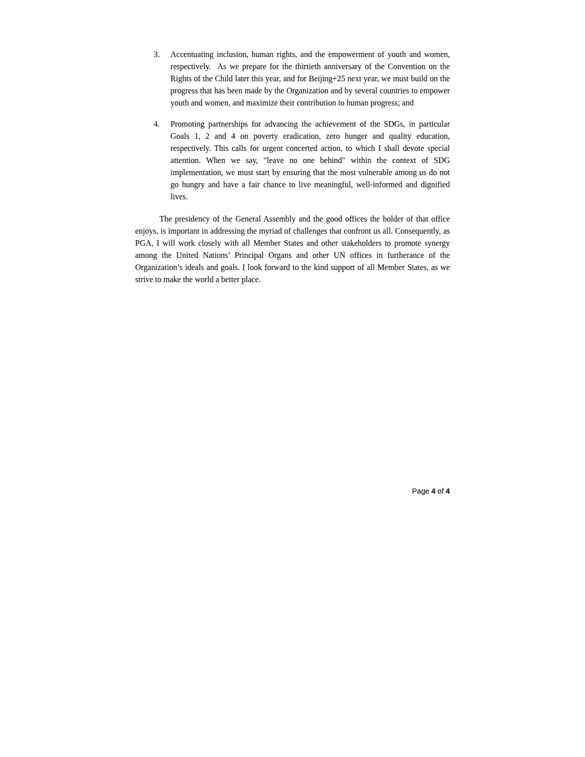Accentuating inclusion, human rights, and the empowerment of youth and women, respectively. As we prepare for the thirtieth anniversary of the Convention on the Rights of the Child later this year, and for Beijing+25 next year, we must build on the progress that has been made by the Organization and by several countries to empower youth and women, and maximize their contribution to human progress; and
Promoting partnerships for advancing the achievement of the SDGs, in particular Goals 1, 2 and 4 on poverty eradication, zero hunger and quality education, respectively. This calls for urgent concerted action, to which I shall devote special attention. When we say, "leave no one behind" within the context of SDG implementation, we must start by ensuring that the most vulnerable among us do not go hungry and have a fair chance to live meaningful, well-informed and dignified lives.
The presidency of the General Assembly and the good offices the holder of that office enjoys, is important in addressing the myriad of challenges that confront us all. Consequently, as PGA, I will work closely with all Member States and other stakeholders to promote synergy among the United Nations’ Principal Organs and other UN offices in furtherance of the Organization’s ideals and goals. I look forward to the kind support of all Member States, as we strive to make the world a better place.
Page 4 of 4